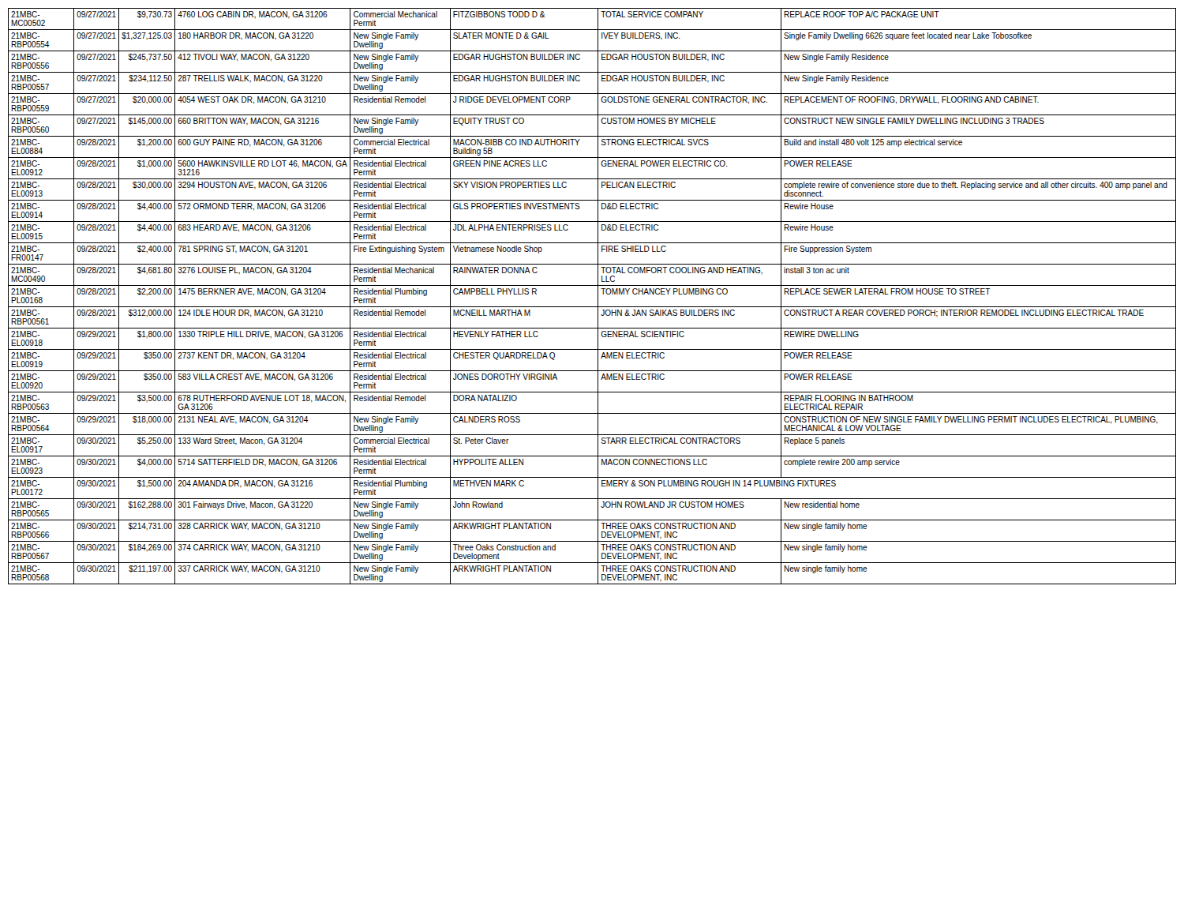| 21MBC-MC00502 | 09/27/2021 | $9,730.73 | 4760 LOG CABIN DR, MACON, GA 31206 | Commercial Mechanical Permit | FITZGIBBONS TODD D & | TOTAL SERVICE COMPANY | REPLACE ROOF TOP A/C PACKAGE UNIT |
| 21MBC-RBP00554 | 09/27/2021 | $1,327,125.03 | 180 HARBOR DR, MACON, GA 31220 | New Single Family Dwelling | SLATER MONTE D & GAIL | IVEY BUILDERS, INC. | Single Family Dwelling 6626 square feet located near Lake Tobosofkee |
| 21MBC-RBP00556 | 09/27/2021 | $245,737.50 | 412 TIVOLI WAY, MACON, GA 31220 | New Single Family Dwelling | EDGAR HUGHSTON BUILDER INC | EDGAR HOUSTON BUILDER, INC | New Single Family Residence |
| 21MBC-RBP00557 | 09/27/2021 | $234,112.50 | 287 TRELLIS WALK, MACON, GA 31220 | New Single Family Dwelling | EDGAR HUGHSTON BUILDER INC | EDGAR HOUSTON BUILDER, INC | New Single Family Residence |
| 21MBC-RBP00559 | 09/27/2021 | $20,000.00 | 4054 WEST OAK DR, MACON, GA 31210 | Residential Remodel | J RIDGE DEVELOPMENT CORP | GOLDSTONE GENERAL CONTRACTOR, INC. | REPLACEMENT OF ROOFING, DRYWALL, FLOORING AND CABINET. |
| 21MBC-RBP00560 | 09/27/2021 | $145,000.00 | 660 BRITTON WAY, MACON, GA 31216 | New Single Family Dwelling | EQUITY TRUST CO | CUSTOM HOMES BY MICHELE | CONSTRUCT NEW SINGLE FAMILY DWELLING INCLUDING 3 TRADES |
| 21MBC-EL00884 | 09/28/2021 | $1,200.00 | 600 GUY PAINE RD, MACON, GA 31206 | Commercial Electrical Permit | MACON-BIBB CO IND AUTHORITY Building 5B | STRONG ELECTRICAL SVCS | Build and install 480 volt 125 amp electrical service |
| 21MBC-EL00912 | 09/28/2021 | $1,000.00 | 5600 HAWKINSVILLE RD LOT 46, MACON, GA 31216 | Residential Electrical Permit | GREEN PINE ACRES LLC | GENERAL POWER ELECTRIC CO. | POWER RELEASE |
| 21MBC-EL00913 | 09/28/2021 | $30,000.00 | 3294 HOUSTON AVE, MACON, GA 31206 | Residential Electrical Permit | SKY VISION PROPERTIES LLC | PELICAN ELECTRIC | complete rewire of convenience store due to theft. Replacing service and all other circuits. 400 amp panel and disconnect. |
| 21MBC-EL00914 | 09/28/2021 | $4,400.00 | 572 ORMOND TERR, MACON, GA 31206 | Residential Electrical Permit | GLS PROPERTIES INVESTMENTS | D&D ELECTRIC | Rewire House |
| 21MBC-EL00915 | 09/28/2021 | $4,400.00 | 683 HEARD AVE, MACON, GA 31206 | Residential Electrical Permit | JDL ALPHA ENTERPRISES LLC | D&D ELECTRIC | Rewire House |
| 21MBC-FR00147 | 09/28/2021 | $2,400.00 | 781 SPRING ST, MACON, GA 31201 | Fire Extinguishing System | Vietnamese Noodle Shop | FIRE SHIELD LLC | Fire Suppression System |
| 21MBC-MC00490 | 09/28/2021 | $4,681.80 | 3276 LOUISE PL, MACON, GA 31204 | Residential Mechanical Permit | RAINWATER DONNA C | TOTAL COMFORT COOLING AND HEATING, LLC | install 3 ton ac unit |
| 21MBC-PL00168 | 09/28/2021 | $2,200.00 | 1475 BERKNER AVE, MACON, GA 31204 | Residential Plumbing Permit | CAMPBELL PHYLLIS R | TOMMY CHANCEY PLUMBING CO | REPLACE SEWER LATERAL FROM HOUSE TO STREET |
| 21MBC-RBP00561 | 09/28/2021 | $312,000.00 | 124 IDLE HOUR DR, MACON, GA 31210 | Residential Remodel | MCNEILL MARTHA M | JOHN & JAN SAIKAS BUILDERS INC | CONSTRUCT A REAR COVERED PORCH; INTERIOR REMODEL INCLUDING ELECTRICAL TRADE |
| 21MBC-EL00918 | 09/29/2021 | $1,800.00 | 1330 TRIPLE HILL DRIVE, MACON, GA 31206 | Residential Electrical Permit | HEVENLY FATHER LLC | GENERAL SCIENTIFIC | REWIRE DWELLING |
| 21MBC-EL00919 | 09/29/2021 | $350.00 | 2737 KENT DR, MACON, GA 31204 | Residential Electrical Permit | CHESTER QUARDRELDA Q | AMEN ELECTRIC | POWER RELEASE |
| 21MBC-EL00920 | 09/29/2021 | $350.00 | 583 VILLA CREST AVE, MACON, GA 31206 | Residential Electrical Permit | JONES DOROTHY VIRGINIA | AMEN ELECTRIC | POWER RELEASE |
| 21MBC-RBP00563 | 09/29/2021 | $3,500.00 | 678 RUTHERFORD AVENUE LOT 18, MACON, GA 31206 | Residential Remodel | DORA NATALIZIO | | REPAIR FLOORING IN BATHROOM ELECTRICAL REPAIR |
| 21MBC-RBP00564 | 09/29/2021 | $18,000.00 | 2131 NEAL AVE, MACON, GA 31204 | New Single Family Dwelling | CALNDERS ROSS | | CONSTRUCTION OF NEW SINGLE FAMILY DWELLING PERMIT INCLUDES ELECTRICAL, PLUMBING, MECHANICAL & LOW VOLTAGE |
| 21MBC-EL00917 | 09/30/2021 | $5,250.00 | 133 Ward Street, Macon, GA 31204 | Commercial Electrical Permit | St. Peter Claver | STARR ELECTRICAL CONTRACTORS | Replace 5 panels |
| 21MBC-EL00923 | 09/30/2021 | $4,000.00 | 5714 SATTERFIELD DR, MACON, GA 31206 | Residential Electrical Permit | HYPPOLITE ALLEN | MACON CONNECTIONS LLC | complete rewire 200 amp service |
| 21MBC-PL00172 | 09/30/2021 | $1,500.00 | 204 AMANDA DR, MACON, GA 31216 | Residential Plumbing Permit | METHVEN MARK C | EMERY & SON PLUMBING ROUGH IN 14 PLUMBING FIXTURES |
| 21MBC-RBP00565 | 09/30/2021 | $162,288.00 | 301 Fairways Drive, Macon, GA 31220 | New Single Family Dwelling | John Rowland | JOHN ROWLAND JR CUSTOM HOMES | New residential home |
| 21MBC-RBP00566 | 09/30/2021 | $214,731.00 | 328 CARRICK WAY, MACON, GA 31210 | New Single Family Dwelling | ARKWRIGHT PLANTATION | THREE OAKS CONSTRUCTION AND DEVELOPMENT, INC | New single family home |
| 21MBC-RBP00567 | 09/30/2021 | $184,269.00 | 374 CARRICK WAY, MACON, GA 31210 | New Single Family Dwelling | Three Oaks Construction and Development | THREE OAKS CONSTRUCTION AND DEVELOPMENT, INC | New single family home |
| 21MBC-RBP00568 | 09/30/2021 | $211,197.00 | 337 CARRICK WAY, MACON, GA 31210 | New Single Family Dwelling | ARKWRIGHT PLANTATION | THREE OAKS CONSTRUCTION AND DEVELOPMENT, INC | New single family home |